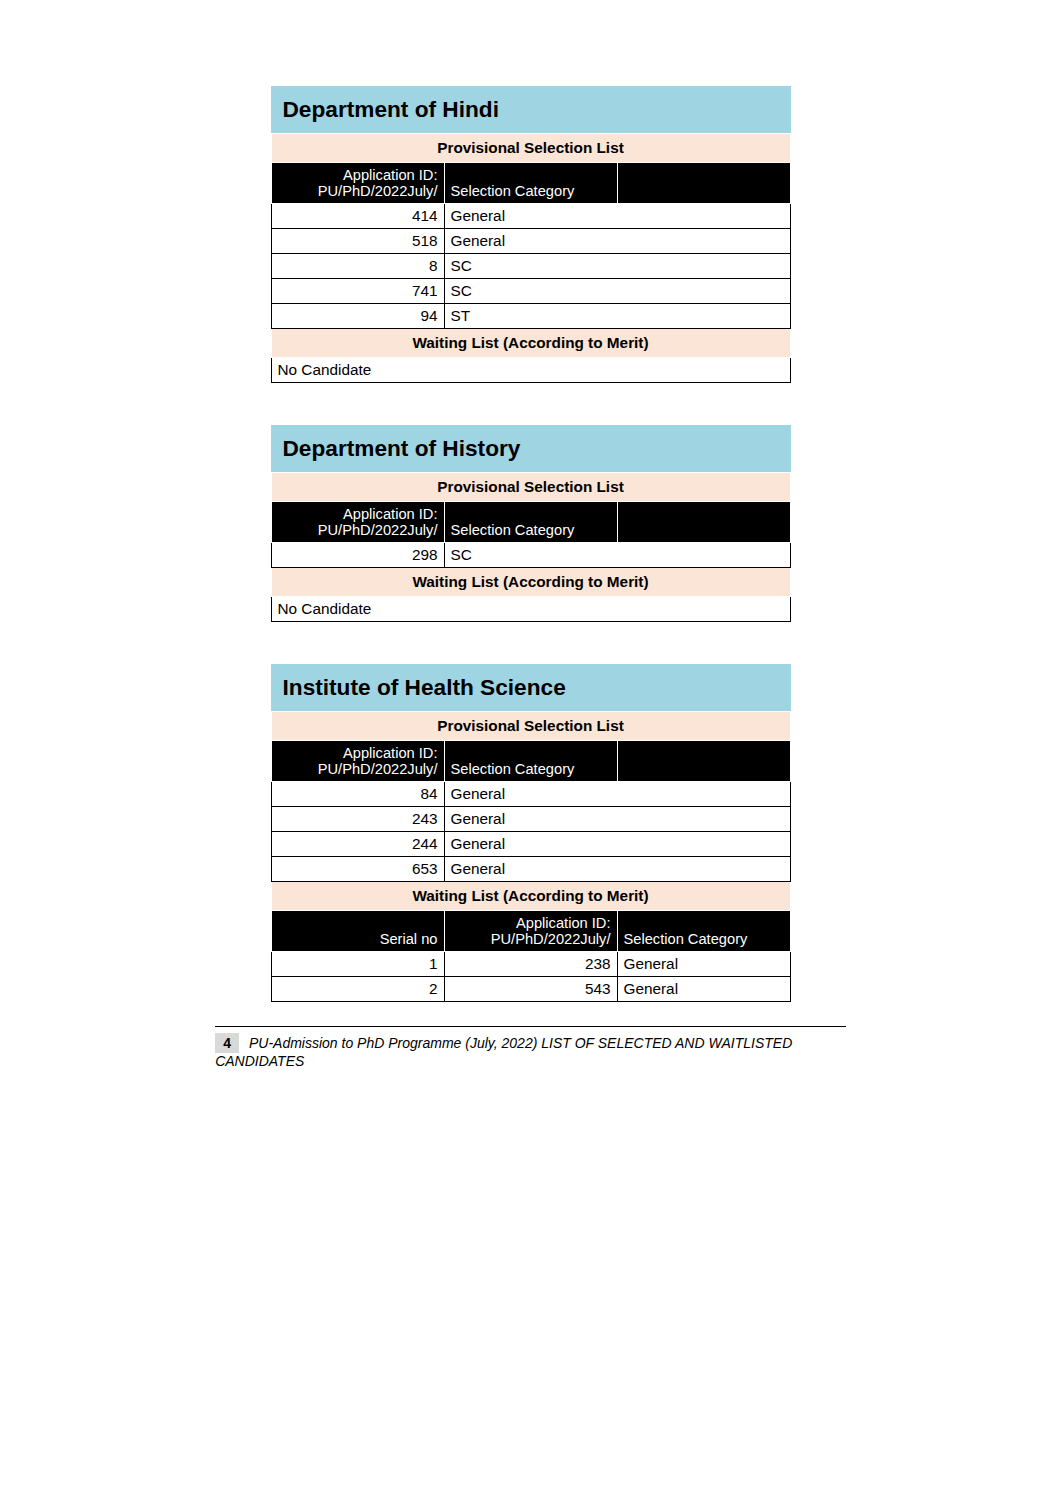Department of Hindi
| Provisional Selection List |
| Application ID: PU/PhD/2022July/ | Selection Category | |
| 414 | General |
| 518 | General |
| 8 | SC |
| 741 | SC |
| 94 | ST |
| Waiting List (According to Merit) |
| No Candidate |
Department of History
| Provisional Selection List |
| Application ID: PU/PhD/2022July/ | Selection Category | |
| 298 | SC |
| Waiting List (According to Merit) |
| No Candidate |
Institute of Health Science
| Provisional Selection List |
| Application ID: PU/PhD/2022July/ | Selection Category | |
| 84 | General |
| 243 | General |
| 244 | General |
| 653 | General |
| Waiting List (According to Merit) |
| Serial no | Application ID: PU/PhD/2022July/ | Selection Category |
| 1 | 238 | General |
| 2 | 543 | General |
4 PU-Admission to PhD Programme (July, 2022) LIST OF SELECTED AND WAITLISTED CANDIDATES